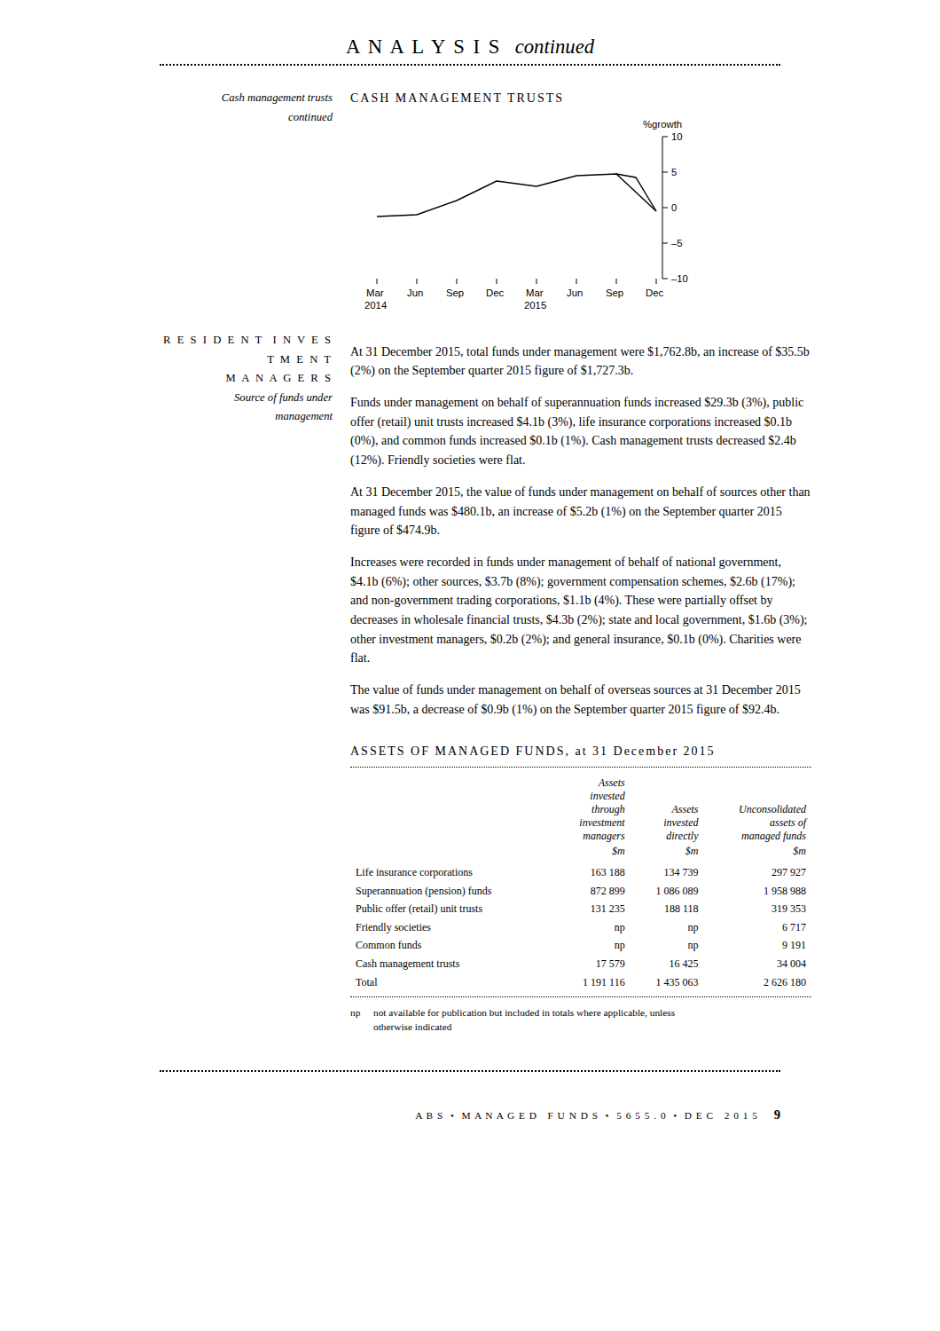A N A L Y S I S continued
Cash management trusts
continued
R E S I D E N T I N V E S T M E N T
M A N A G E R S
Source of funds under
management
CASH MANAGEMENT TRUSTS
%growth 10 5 0 –5 –10 Mar Jun Sep Dec Mar Jun Sep Dec 2014 2015
At 31 December 2015, total funds under management were $1,762.8b, an increase of $35.5b (2%) on the September quarter 2015 figure of $1,727.3b.
Funds under management on behalf of superannuation funds increased $29.3b (3%), public offer (retail) unit trusts increased $4.1b (3%), life insurance corporations increased $0.1b (0%), and common funds increased $0.1b (1%). Cash management trusts decreased $2.4b (12%). Friendly societies were flat.
At 31 December 2015, the value of funds under management on behalf of sources other than managed funds was $480.1b, an increase of $5.2b (1%) on the September quarter 2015 figure of $474.9b.
Increases were recorded in funds under management of behalf of national government, $4.1b (6%); other sources, $3.7b (8%); government compensation schemes, $2.6b (17%); and non-government trading corporations, $1.1b (4%). These were partially offset by decreases in wholesale financial trusts, $4.3b (2%); state and local government, $1.6b (3%); other investment managers, $0.2b (2%); and general insurance, $0.1b (0%). Charities were flat.
The value of funds under management on behalf of overseas sources at 31 December 2015 was $91.5b, a decrease of $0.9b (1%) on the September quarter 2015 figure of $92.4b.
ASSETS OF MANAGED FUNDS, at 31 December 2015
| | Assets invested through investment managers | Assets invested directly | Unconsolidated assets of managed funds |
| --- | --- | --- | --- |
| | $m | $m | $m |
| Life insurance corporations | 163 188 | 134 739 | 297 927 |
| Superannuation (pension) funds | 872 899 | 1 086 089 | 1 958 988 |
| Public offer (retail) unit trusts | 131 235 | 188 118 | 319 353 |
| Friendly societies | np | np | 6 717 |
| Common funds | np | np | 9 191 |
| Cash management trusts | 17 579 | 16 425 | 34 004 |
| Total | 1 191 116 | 1 435 063 | 2 626 180 |
npnot available for publication but included in totals where applicable, unless otherwise indicated
A B S • M A N A G E D F U N D S • 5 6 5 5 . 0 • D E C 2 0 1 5 9